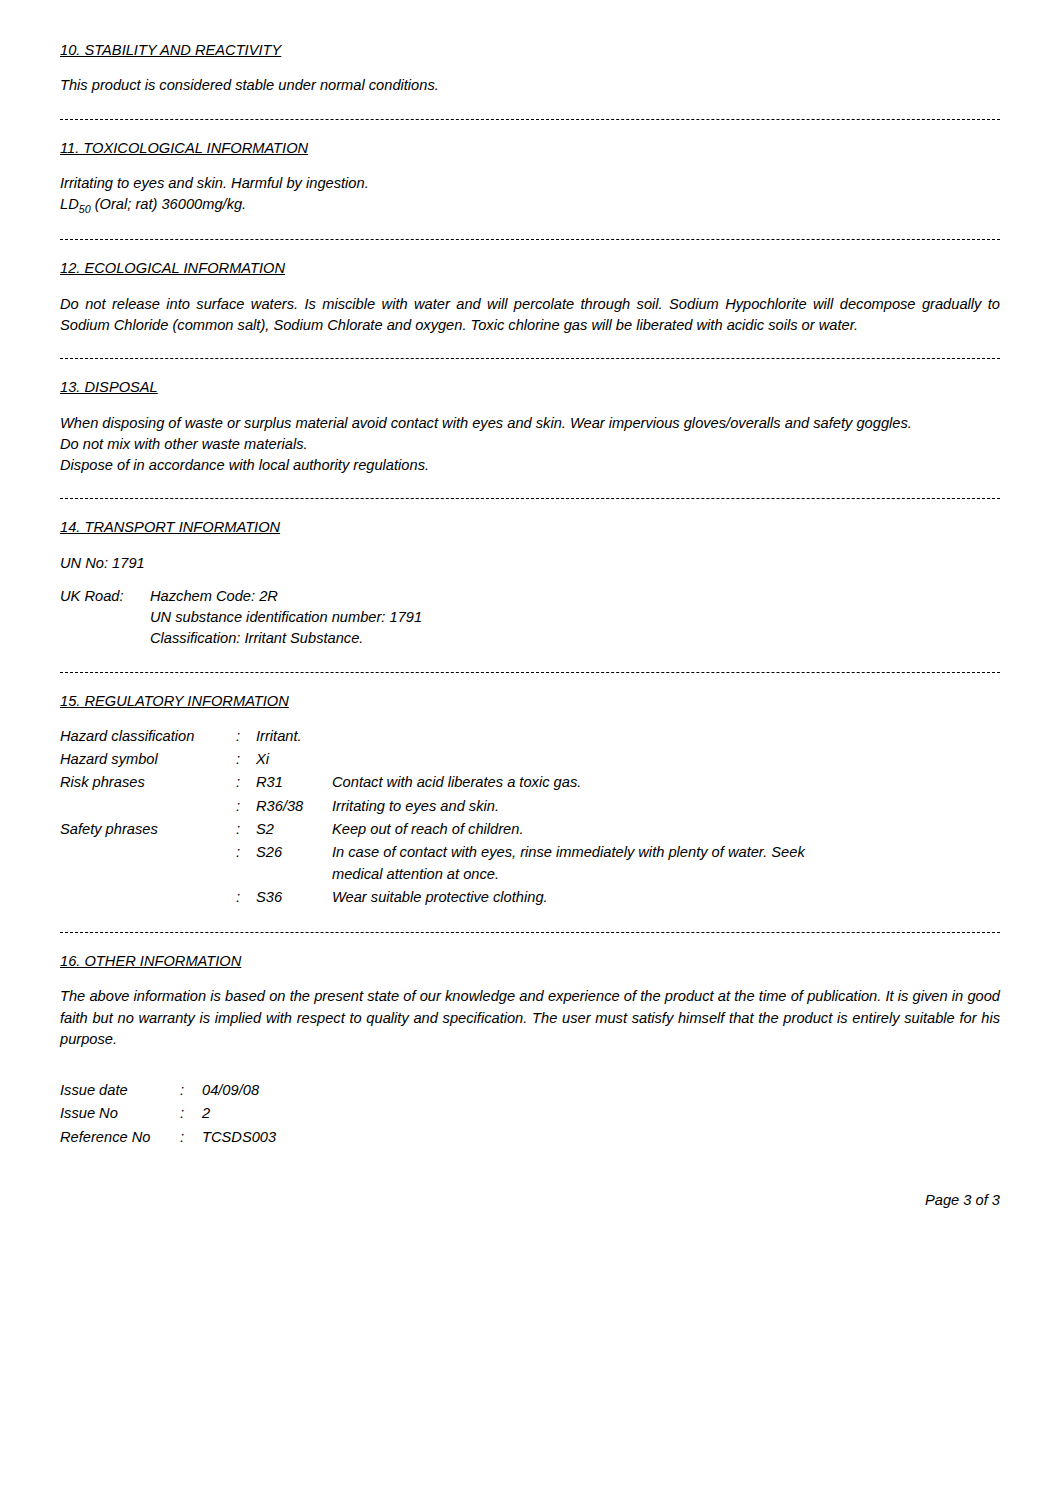10. STABILITY AND REACTIVITY
This product is considered stable under normal conditions.
11. TOXICOLOGICAL INFORMATION
Irritating to eyes and skin. Harmful by ingestion.
LD50 (Oral; rat) 36000mg/kg.
12. ECOLOGICAL INFORMATION
Do not release into surface waters. Is miscible with water and will percolate through soil. Sodium Hypochlorite will decompose gradually to Sodium Chloride (common salt), Sodium Chlorate and oxygen. Toxic chlorine gas will be liberated with acidic soils or water.
13. DISPOSAL
When disposing of waste or surplus material avoid contact with eyes and skin. Wear impervious gloves/overalls and safety goggles.
Do not mix with other waste materials.
Dispose of in accordance with local authority regulations.
14. TRANSPORT INFORMATION
UN No: 1791
UK Road: Hazchem Code: 2R
UN substance identification number: 1791
Classification: Irritant Substance.
15. REGULATORY INFORMATION
| Hazard classification | : | Irritant. | |
| Hazard symbol | : | Xi | |
| Risk phrases | : | R31 | Contact with acid liberates a toxic gas. |
| | : | R36/38 | Irritating to eyes and skin. |
| Safety phrases | : | S2 | Keep out of reach of children. |
| | : | S26 | In case of contact with eyes, rinse immediately with plenty of water. Seek medical attention at once. |
| | : | S36 | Wear suitable protective clothing. |
16. OTHER INFORMATION
The above information is based on the present state of our knowledge and experience of the product at the time of publication. It is given in good faith but no warranty is implied with respect to quality and specification. The user must satisfy himself that the product is entirely suitable for his purpose.
| Issue date | : | 04/09/08 |
| Issue No | : | 2 |
| Reference No | : | TCSDS003 |
Page 3 of 3